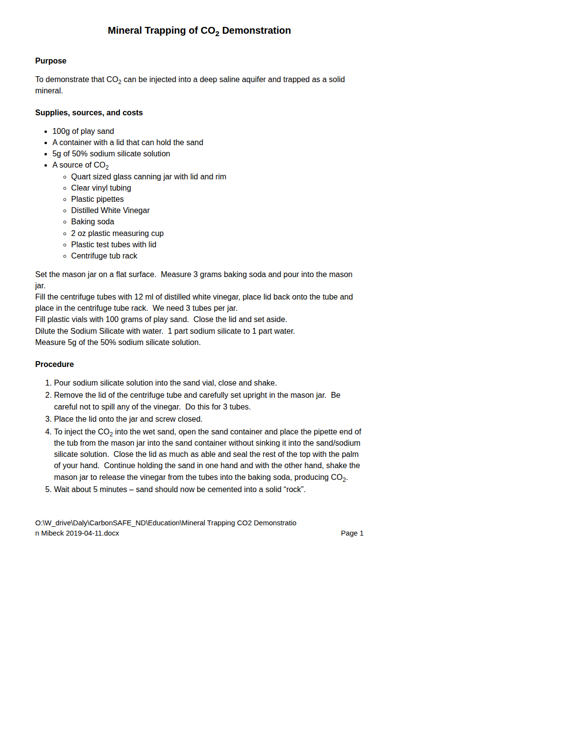Mineral Trapping of CO2 Demonstration
Purpose
To demonstrate that CO2 can be injected into a deep saline aquifer and trapped as a solid mineral.
Supplies, sources, and costs
100g of play sand
A container with a lid that can hold the sand
5g of 50% sodium silicate solution
A source of CO2
Quart sized glass canning jar with lid and rim
Clear vinyl tubing
Plastic pipettes
Distilled White Vinegar
Baking soda
2 oz plastic measuring cup
Plastic test tubes with lid
Centrifuge tub rack
Set the mason jar on a flat surface. Measure 3 grams baking soda and pour into the mason jar.
Fill the centrifuge tubes with 12 ml of distilled white vinegar, place lid back onto the tube and place in the centrifuge tube rack. We need 3 tubes per jar.
Fill plastic vials with 100 grams of play sand. Close the lid and set aside.
Dilute the Sodium Silicate with water. 1 part sodium silicate to 1 part water.
Measure 5g of the 50% sodium silicate solution.
Procedure
Pour sodium silicate solution into the sand vial, close and shake.
Remove the lid of the centrifuge tube and carefully set upright in the mason jar. Be careful not to spill any of the vinegar. Do this for 3 tubes.
Place the lid onto the jar and screw closed.
To inject the CO2 into the wet sand, open the sand container and place the pipette end of the tub from the mason jar into the sand container without sinking it into the sand/sodium silicate solution. Close the lid as much as able and seal the rest of the top with the palm of your hand. Continue holding the sand in one hand and with the other hand, shake the mason jar to release the vinegar from the tubes into the baking soda, producing CO2.
Wait about 5 minutes – sand should now be cemented into a solid “rock”.
O:\W_drive\Daly\CarbonSAFE_ND\Education\Mineral Trapping CO2 Demonstration Mibeck 2019-04-11.docx Page 1